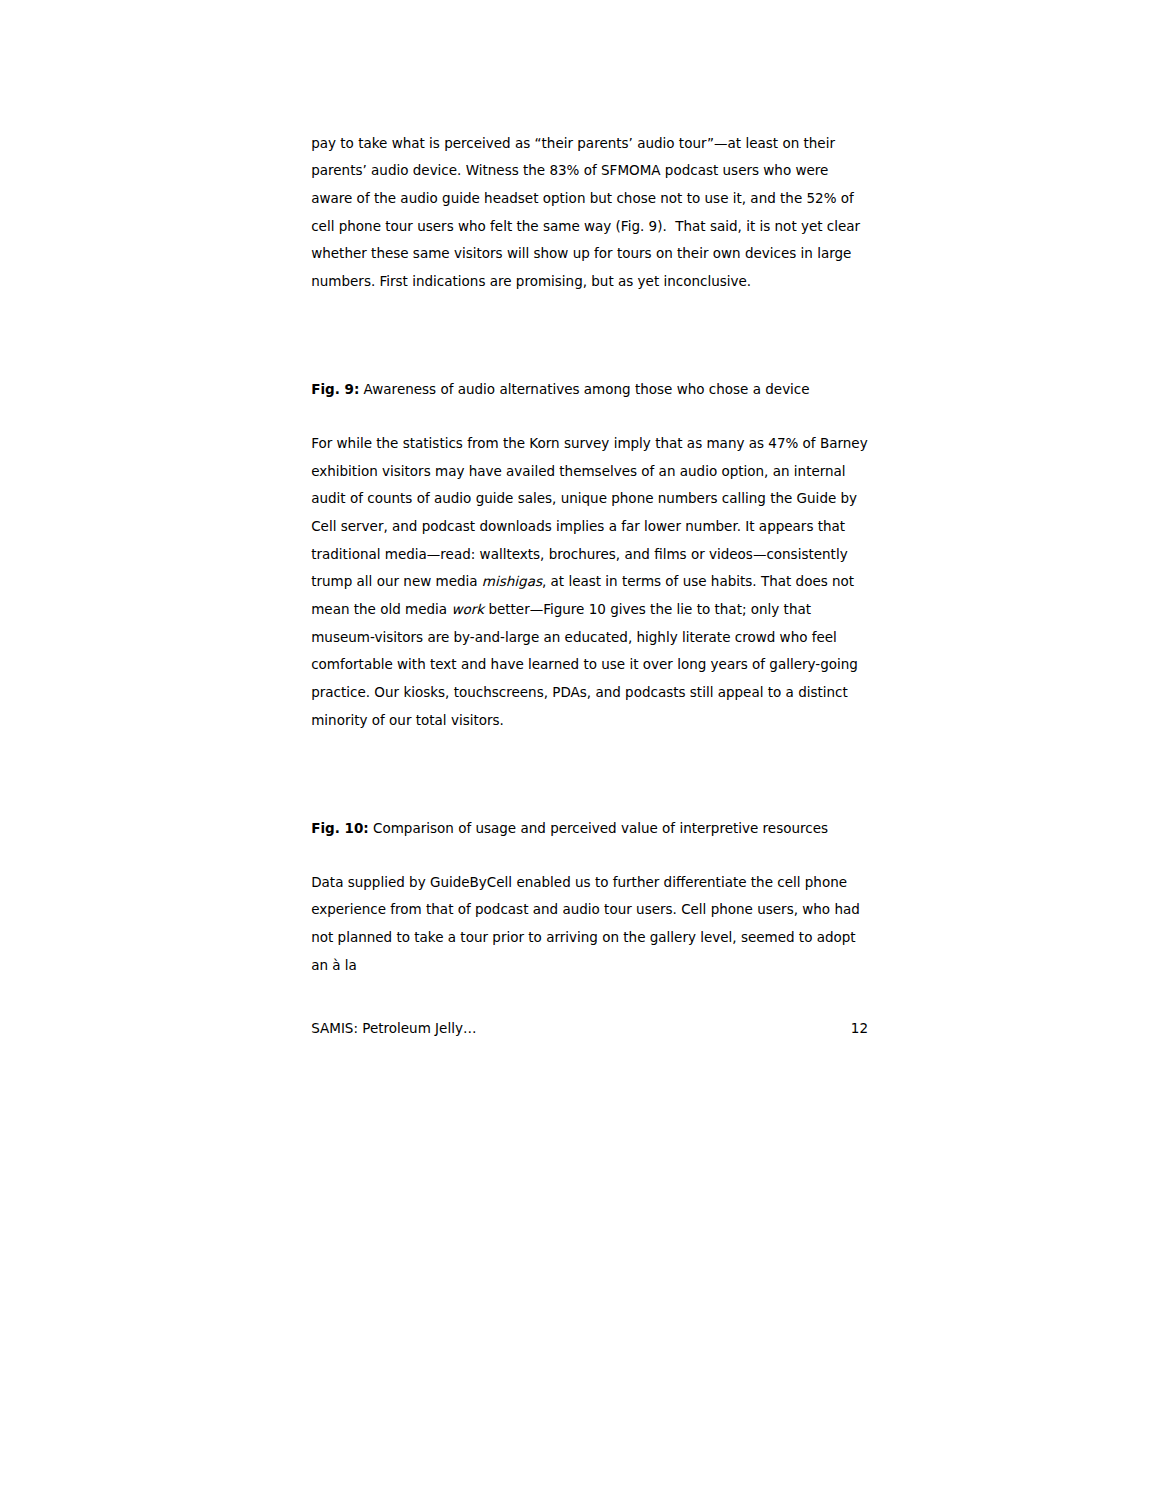pay to take what is perceived as “their parents’ audio tour”—at least on their parents’ audio device. Witness the 83% of SFMOMA podcast users who were aware of the audio guide headset option but chose not to use it, and the 52% of cell phone tour users who felt the same way (Fig. 9). That said, it is not yet clear whether these same visitors will show up for tours on their own devices in large numbers. First indications are promising, but as yet inconclusive.
Fig. 9: Awareness of audio alternatives among those who chose a device
For while the statistics from the Korn survey imply that as many as 47% of Barney exhibition visitors may have availed themselves of an audio option, an internal audit of counts of audio guide sales, unique phone numbers calling the Guide by Cell server, and podcast downloads implies a far lower number. It appears that traditional media—read: walltexts, brochures, and films or videos—consistently trump all our new media mishigas, at least in terms of use habits. That does not mean the old media work better—Figure 10 gives the lie to that; only that museum-visitors are by-and-large an educated, highly literate crowd who feel comfortable with text and have learned to use it over long years of gallery-going practice. Our kiosks, touchscreens, PDAs, and podcasts still appeal to a distinct minority of our total visitors.
Fig. 10: Comparison of usage and perceived value of interpretive resources
Data supplied by GuideByCell enabled us to further differentiate the cell phone experience from that of podcast and audio tour users. Cell phone users, who had not planned to take a tour prior to arriving on the gallery level, seemed to adopt an à la
SAMIS: Petroleum Jelly…
12